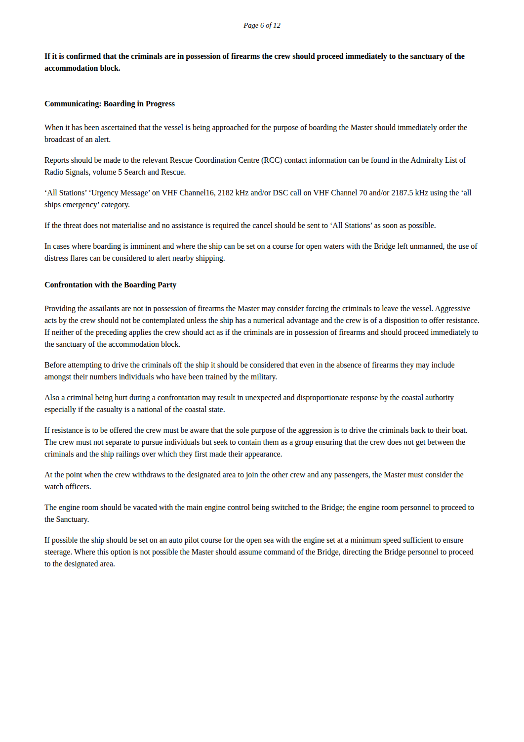Page 6 of 12
If it is confirmed that the criminals are in possession of firearms the crew should proceed immediately to the sanctuary of the accommodation block.
Communicating: Boarding in Progress
When it has been ascertained that the vessel is being approached for the purpose of boarding the Master should immediately order the broadcast of an alert.
Reports should be made to the relevant Rescue Coordination Centre (RCC) contact information can be found in the Admiralty List of Radio Signals, volume 5 Search and Rescue.
‘All Stations’ ‘Urgency Message’ on VHF Channel16, 2182 kHz and/or DSC call on VHF Channel 70 and/or 2187.5 kHz using the ‘all ships emergency’ category.
If the threat does not materialise and no assistance is required the cancel should be sent to ‘All Stations’ as soon as possible.
In cases where boarding is imminent and where the ship can be set on a course for open waters with the Bridge left unmanned, the use of distress flares can be considered to alert nearby shipping.
Confrontation with the Boarding Party
Providing the assailants are not in possession of firearms the Master may consider forcing the criminals to leave the vessel. Aggressive acts by the crew should not be contemplated unless the ship has a numerical advantage and the crew is of a disposition to offer resistance. If neither of the preceding applies the crew should act as if the criminals are in possession of firearms and should proceed immediately to the sanctuary of the accommodation block.
Before attempting to drive the criminals off the ship it should be considered that even in the absence of firearms they may include amongst their numbers individuals who have been trained by the military.
Also a criminal being hurt during a confrontation may result in unexpected and disproportionate response by the coastal authority especially if the casualty is a national of the coastal state.
If resistance is to be offered the crew must be aware that the sole purpose of the aggression is to drive the criminals back to their boat. The crew must not separate to pursue individuals but seek to contain them as a group ensuring that the crew does not get between the criminals and the ship railings over which they first made their appearance.
At the point when the crew withdraws to the designated area to join the other crew and any passengers, the Master must consider the watch officers.
The engine room should be vacated with the main engine control being switched to the Bridge; the engine room personnel to proceed to the Sanctuary.
If possible the ship should be set on an auto pilot course for the open sea with the engine set at a minimum speed sufficient to ensure steerage. Where this option is not possible the Master should assume command of the Bridge, directing the Bridge personnel to proceed to the designated area.